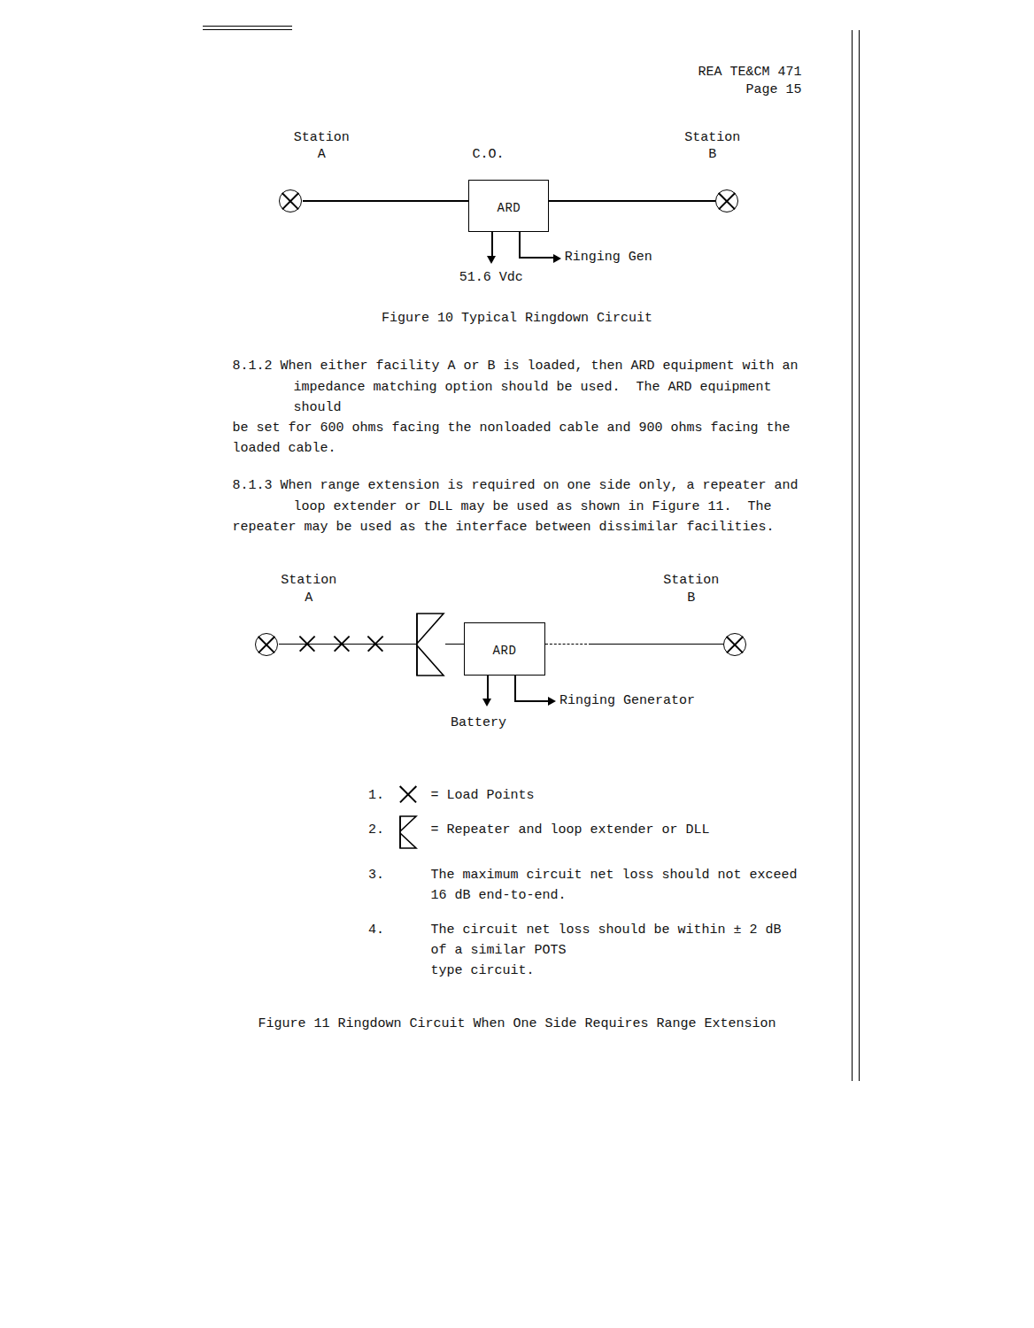REA TE&CM 471
Page 15
Station
A
C.O.
Station
B
ARD
Ringing Gen
51.6 Vdc
Figure 10 Typical Ringdown Circuit
8.1.2 When either facility A or B is loaded, then ARD equipment with an impedance matching option should be used. The ARD equipment should be set for 600 ohms facing the nonloaded cable and 900 ohms facing the loaded cable.
8.1.3 When range extension is required on one side only, a repeater and loop extender or DLL may be used as shown in Figure 11. The repeater may be used as the interface between dissimilar facilities.
Station
A
Station
B
ARD
Ringing Generator
Battery
1.
= Load Points
2.
= Repeater and loop extender or DLL
3.
The maximum circuit net loss should not exceed 16 dB end-to-end.
4.
The circuit net loss should be within ± 2 dB of a similar POTS
type circuit.
Figure 11 Ringdown Circuit When One Side Requires Range Extension